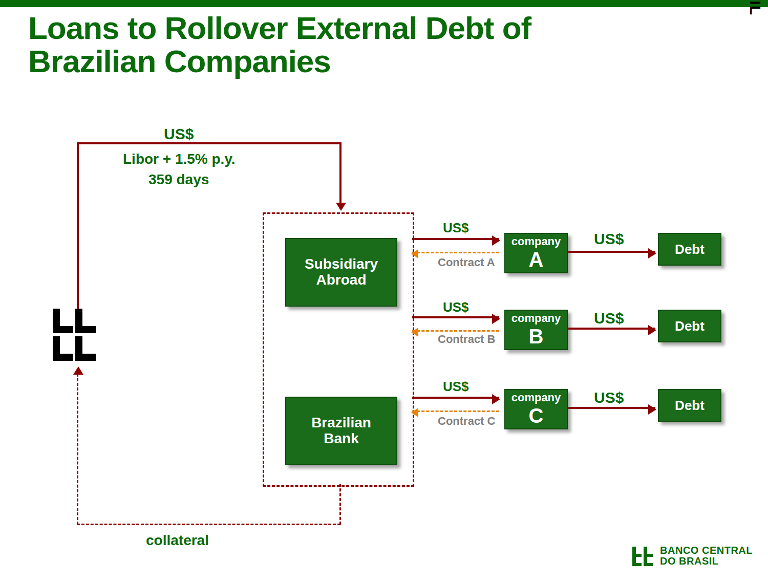Loans to Rollover External Debt of
Brazilian Companies
BRAZIL
US$
Libor + 1.5% p.y.
359 days
Subsidiary
Abroad
Brazilian
Bank
US$
Contract A
company A
US$
Debt
US$
Contract B
company B
US$
Debt
US$
Contract C
company C
US$
Debt
collateral
BANCO CENTRAL
DO BRASIL